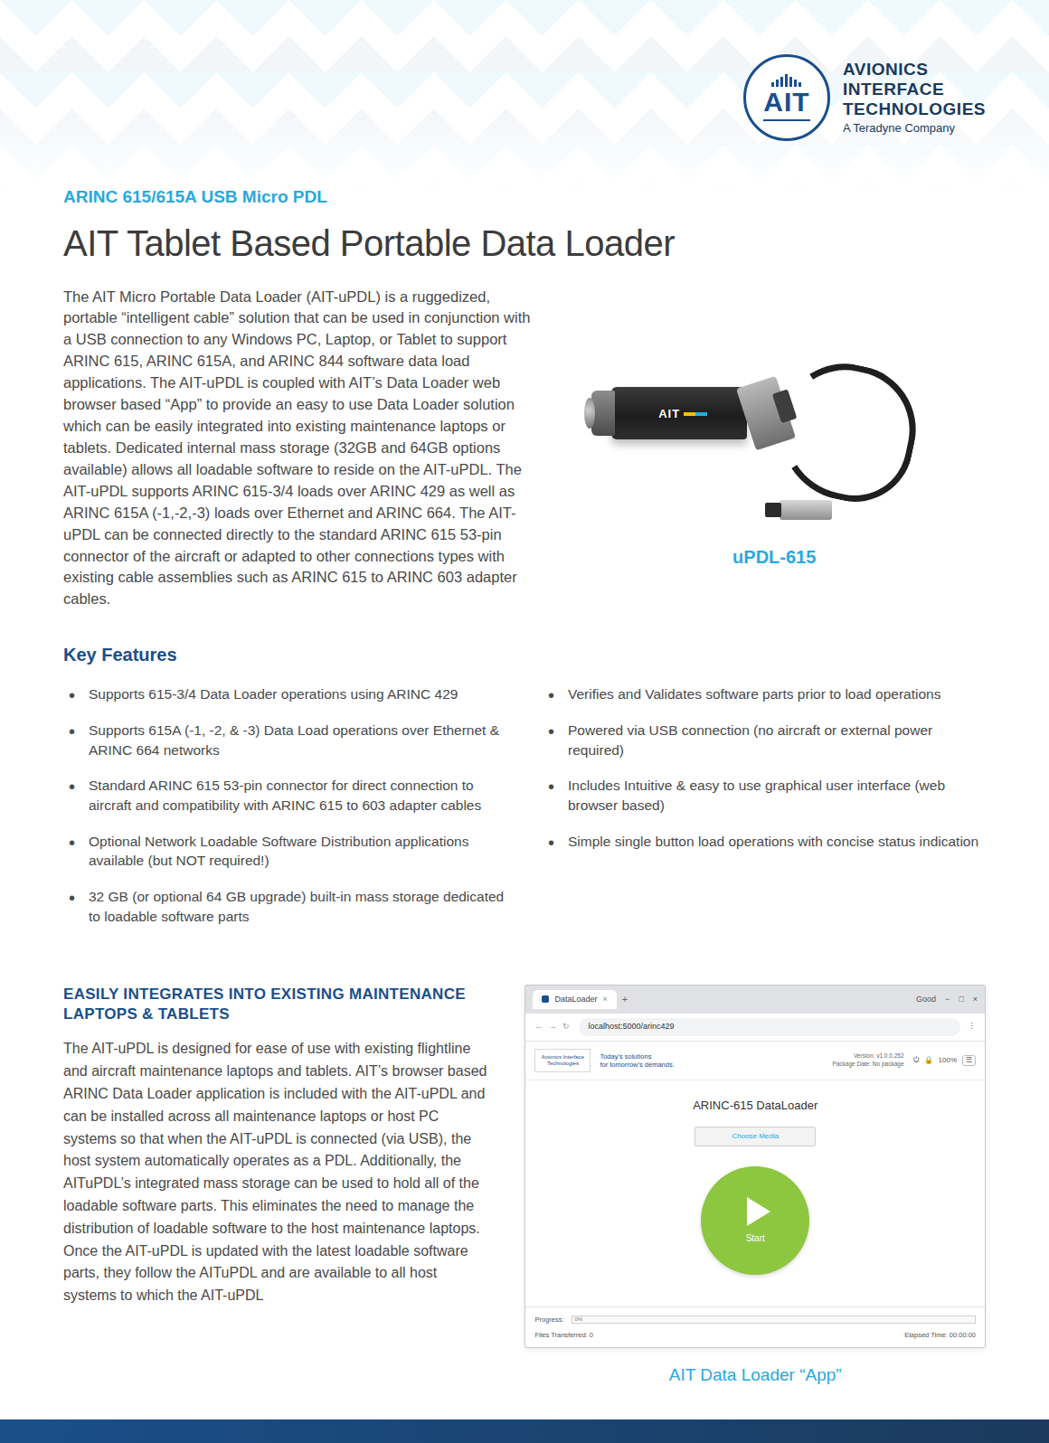AIT
Avionics
Interface
Technologies
A Teradyne Company
ARINC 615/615A USB Micro PDL
AIT Tablet Based Portable Data Loader
The AIT Micro Portable Data Loader (AIT-uPDL) is a ruggedized, portable “intelligent cable” solution that can be used in conjunction with a USB connection to any Windows PC, Laptop, or Tablet to support ARINC 615, ARINC 615A, and ARINC 844 software data load applications. The AIT-uPDL is coupled with AIT’s Data Loader web browser based “App” to provide an easy to use Data Loader solution which can be easily integrated into existing maintenance laptops or tablets. Dedicated internal mass storage (32GB and 64GB options available) allows all loadable software to reside on the AIT-uPDL. The AIT-uPDL supports ARINC 615-3/4 loads over ARINC 429 as well as ARINC 615A (-1,-2,-3) loads over Ethernet and ARINC 664. The AIT-uPDL can be connected directly to the standard ARINC 615 53-pin connector of the aircraft or adapted to other connections types with existing cable assemblies such as ARINC 615 to ARINC 603 adapter cables.
AIT
uPDL-615
Key Features
Supports 615-3/4 Data Loader operations using ARINC 429
Supports 615A (-1, -2, & -3) Data Load operations over Ethernet & ARINC 664 networks
Standard ARINC 615 53-pin connector for direct connection to aircraft and compatibility with ARINC 615 to 603 adapter cables
Optional Network Loadable Software Distribution applications available (but NOT required!)
32 GB (or optional 64 GB upgrade) built-in mass storage dedicated to loadable software parts
Verifies and Validates software parts prior to load operations
Powered via USB connection (no aircraft or external power required)
Includes Intuitive & easy to use graphical user interface (web browser based)
Simple single button load operations with concise status indication
Easily Integrates into Existing Maintenance Laptops & Tablets
The AIT-uPDL is designed for ease of use with existing flightline and aircraft maintenance laptops and tablets. AIT’s browser based ARINC Data Loader application is included with the AIT-uPDL and can be installed across all maintenance laptops or host PC systems so that when the AIT-uPDL is connected (via USB), the host system automatically operates as a PDL. Additionally, the AITuPDL’s integrated mass storage can be used to hold all of the loadable software parts. This eliminates the need to manage the distribution of loadable software to the host maintenance laptops. Once the AIT-uPDL is updated with the latest loadable software parts, they follow the AITuPDL and are available to all host systems to which the AIT-uPDL
DataLoader ×
+
Good−□×
← → ↻ localhost:5000/arinc429 ⋮
Avionics Interface
Technologies
Today’s solutions
for tomorrow’s demands.
Version: v1.0.0.252
Package Date: No package
⏻ 🔒 100% ☰
ARINC-615 DataLoader
Choose Media
Start
Progress: 0%
Files Transferred: 0 Elapsed Time: 00:00:00
AIT Data Loader “App”